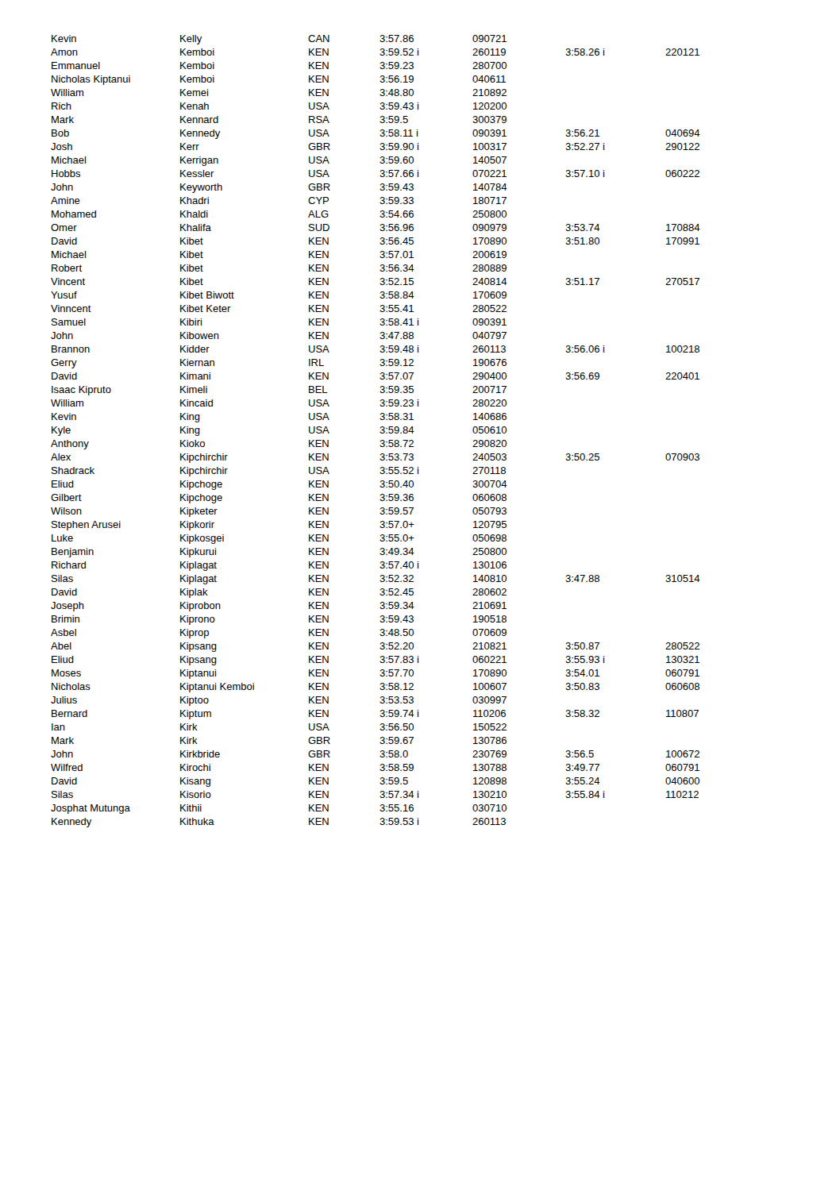| Kevin | Kelly | CAN | 3:57.86 | 090721 | | |
| Amon | Kemboi | KEN | 3:59.52 i | 260119 | 3:58.26 i | 220121 |
| Emmanuel | Kemboi | KEN | 3:59.23 | 280700 | | |
| Nicholas Kiptanui | Kemboi | KEN | 3:56.19 | 040611 | | |
| William | Kemei | KEN | 3:48.80 | 210892 | | |
| Rich | Kenah | USA | 3:59.43 i | 120200 | | |
| Mark | Kennard | RSA | 3:59.5 | 300379 | | |
| Bob | Kennedy | USA | 3:58.11 i | 090391 | 3:56.21 | 040694 |
| Josh | Kerr | GBR | 3:59.90 i | 100317 | 3:52.27 i | 290122 |
| Michael | Kerrigan | USA | 3:59.60 | 140507 | | |
| Hobbs | Kessler | USA | 3:57.66 i | 070221 | 3:57.10 i | 060222 |
| John | Keyworth | GBR | 3:59.43 | 140784 | | |
| Amine | Khadri | CYP | 3:59.33 | 180717 | | |
| Mohamed | Khaldi | ALG | 3:54.66 | 250800 | | |
| Omer | Khalifa | SUD | 3:56.96 | 090979 | 3:53.74 | 170884 |
| David | Kibet | KEN | 3:56.45 | 170890 | 3:51.80 | 170991 |
| Michael | Kibet | KEN | 3:57.01 | 200619 | | |
| Robert | Kibet | KEN | 3:56.34 | 280889 | | |
| Vincent | Kibet | KEN | 3:52.15 | 240814 | 3:51.17 | 270517 |
| Yusuf | Kibet Biwott | KEN | 3:58.84 | 170609 | | |
| Vinncent | Kibet Keter | KEN | 3:55.41 | 280522 | | |
| Samuel | Kibiri | KEN | 3:58.41 i | 090391 | | |
| John | Kibowen | KEN | 3:47.88 | 040797 | | |
| Brannon | Kidder | USA | 3:59.48 i | 260113 | 3:56.06 i | 100218 |
| Gerry | Kiernan | IRL | 3:59.12 | 190676 | | |
| David | Kimani | KEN | 3:57.07 | 290400 | 3:56.69 | 220401 |
| Isaac Kipruto | Kimeli | BEL | 3:59.35 | 200717 | | |
| William | Kincaid | USA | 3:59.23 i | 280220 | | |
| Kevin | King | USA | 3:58.31 | 140686 | | |
| Kyle | King | USA | 3:59.84 | 050610 | | |
| Anthony | Kioko | KEN | 3:58.72 | 290820 | | |
| Alex | Kipchirchir | KEN | 3:53.73 | 240503 | 3:50.25 | 070903 |
| Shadrack | Kipchirchir | USA | 3:55.52 i | 270118 | | |
| Eliud | Kipchoge | KEN | 3:50.40 | 300704 | | |
| Gilbert | Kipchoge | KEN | 3:59.36 | 060608 | | |
| Wilson | Kipketer | KEN | 3:59.57 | 050793 | | |
| Stephen Arusei | Kipkorir | KEN | 3:57.0+ | 120795 | | |
| Luke | Kipkosgei | KEN | 3:55.0+ | 050698 | | |
| Benjamin | Kipkurui | KEN | 3:49.34 | 250800 | | |
| Richard | Kiplagat | KEN | 3:57.40 i | 130106 | | |
| Silas | Kiplagat | KEN | 3:52.32 | 140810 | 3:47.88 | 310514 |
| David | Kiplak | KEN | 3:52.45 | 280602 | | |
| Joseph | Kiprobon | KEN | 3:59.34 | 210691 | | |
| Brimin | Kiprono | KEN | 3:59.43 | 190518 | | |
| Asbel | Kiprop | KEN | 3:48.50 | 070609 | | |
| Abel | Kipsang | KEN | 3:52.20 | 210821 | 3:50.87 | 280522 |
| Eliud | Kipsang | KEN | 3:57.83 i | 060221 | 3:55.93 i | 130321 |
| Moses | Kiptanui | KEN | 3:57.70 | 170890 | 3:54.01 | 060791 |
| Nicholas | Kiptanui Kemboi | KEN | 3:58.12 | 100607 | 3:50.83 | 060608 |
| Julius | Kiptoo | KEN | 3:53.53 | 030997 | | |
| Bernard | Kiptum | KEN | 3:59.74 i | 110206 | 3:58.32 | 110807 |
| Ian | Kirk | USA | 3:56.50 | 150522 | | |
| Mark | Kirk | GBR | 3:59.67 | 130786 | | |
| John | Kirkbride | GBR | 3:58.0 | 230769 | 3:56.5 | 100672 |
| Wilfred | Kirochi | KEN | 3:58.59 | 130788 | 3:49.77 | 060791 |
| David | Kisang | KEN | 3:59.5 | 120898 | 3:55.24 | 040600 |
| Silas | Kisorio | KEN | 3:57.34 i | 130210 | 3:55.84 i | 110212 |
| Josphat Mutunga | Kithii | KEN | 3:55.16 | 030710 | | |
| Kennedy | Kithuka | KEN | 3:59.53 i | 260113 | | |